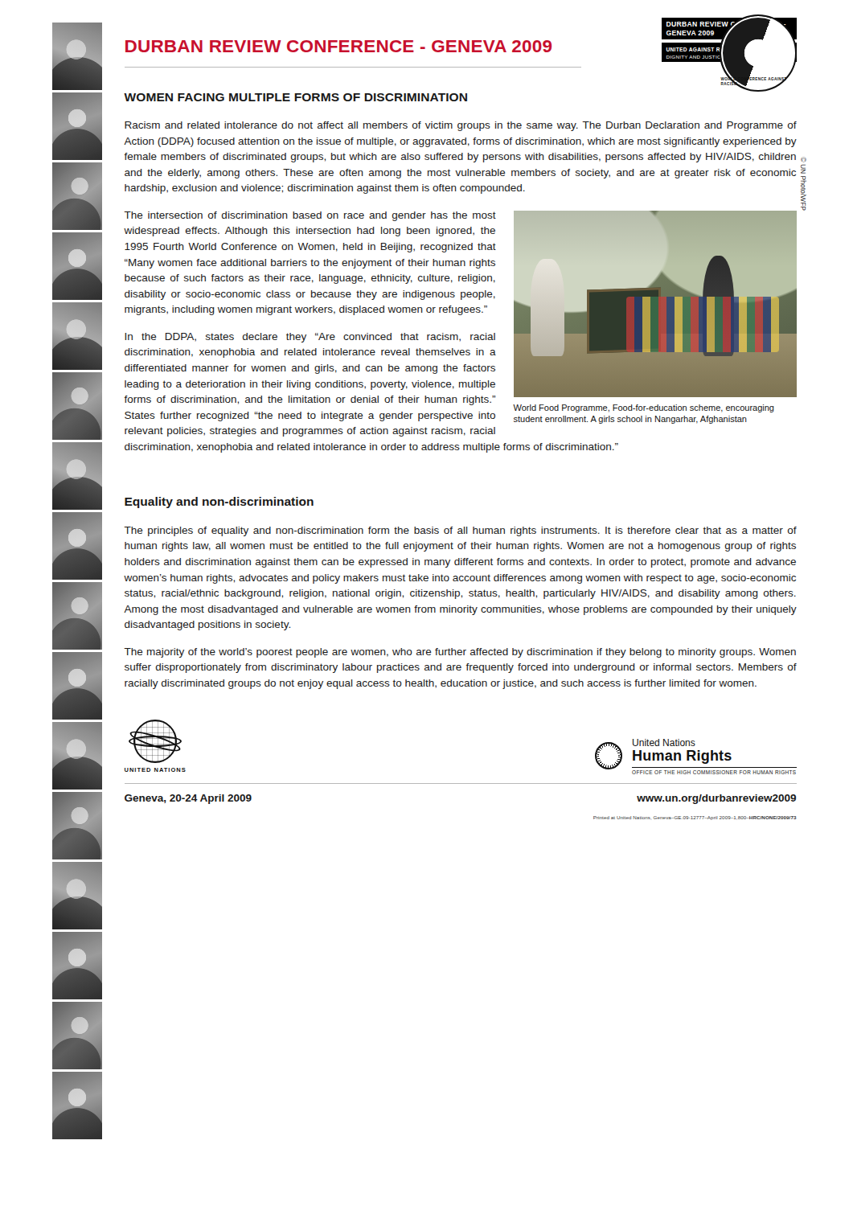DURBAN REVIEW CONFERENCE - GENEVA 2009
DURBAN REVIEW CONFERENCE - GENEVA 2009
UNITED AGAINST RACISM:
DIGNITY AND JUSTICE FOR ALL
WOMEN FACING MULTIPLE FORMS OF DISCRIMINATION
Racism and related intolerance do not affect all members of victim groups in the same way. The Durban Declaration and Programme of Action (DDPA) focused attention on the issue of multiple, or aggravated, forms of discrimination, which are most significantly experienced by female members of discriminated groups, but which are also suffered by persons with disabilities, persons affected by HIV/AIDS, children and the elderly, among others. These are often among the most vulnerable members of society, and are at greater risk of economic hardship, exclusion and violence; discrimination against them is often compounded.
© UN Photo/WFP
World Food Programme, Food-for-education scheme, encouraging student enrollment. A girls school in Nangarhar, Afghanistan
The intersection of discrimination based on race and gender has the most widespread effects. Although this intersection had long been ignored, the 1995 Fourth World Conference on Women, held in Beijing, recognized that “Many women face additional barriers to the enjoyment of their human rights because of such factors as their race, language, ethnicity, culture, religion, disability or socio-economic class or because they are indigenous people, migrants, including women migrant workers, displaced women or refugees.”
In the DDPA, states declare they “Are convinced that racism, racial discrimination, xenophobia and related intolerance reveal themselves in a differentiated manner for women and girls, and can be among the factors leading to a deterioration in their living conditions, poverty, violence, multiple forms of discrimination, and the limitation or denial of their human rights.” States further recognized “the need to integrate a gender perspective into relevant policies, strategies and programmes of action against racism, racial discrimination, xenophobia and related intolerance in order to address multiple forms of discrimination.”
Equality and non-discrimination
The principles of equality and non-discrimination form the basis of all human rights instruments. It is therefore clear that as a matter of human rights law, all women must be entitled to the full enjoyment of their human rights. Women are not a homogenous group of rights holders and discrimination against them can be expressed in many different forms and contexts. In order to protect, promote and advance women’s human rights, advocates and policy makers must take into account differences among women with respect to age, socio-economic status, racial/ethnic background, religion, national origin, citizenship, status, health, particularly HIV/AIDS, and disability among others. Among the most disadvantaged and vulnerable are women from minority communities, whose problems are compounded by their uniquely disadvantaged positions in society.
The majority of the world’s poorest people are women, who are further affected by discrimination if they belong to minority groups. Women suffer disproportionately from discriminatory labour practices and are frequently forced into underground or informal sectors. Members of racially discriminated groups do not enjoy equal access to health, education or justice, and such access is further limited for women.
UNITED NATIONS
United Nations
Human Rights
OFFICE OF THE HIGH COMMISSIONER FOR HUMAN RIGHTS
Geneva, 20-24 April 2009 www.un.org/durbanreview2009
Printed at United Nations, Geneva–GE.09-12777–April 2009–1,800–HRC/NONE/2009/73